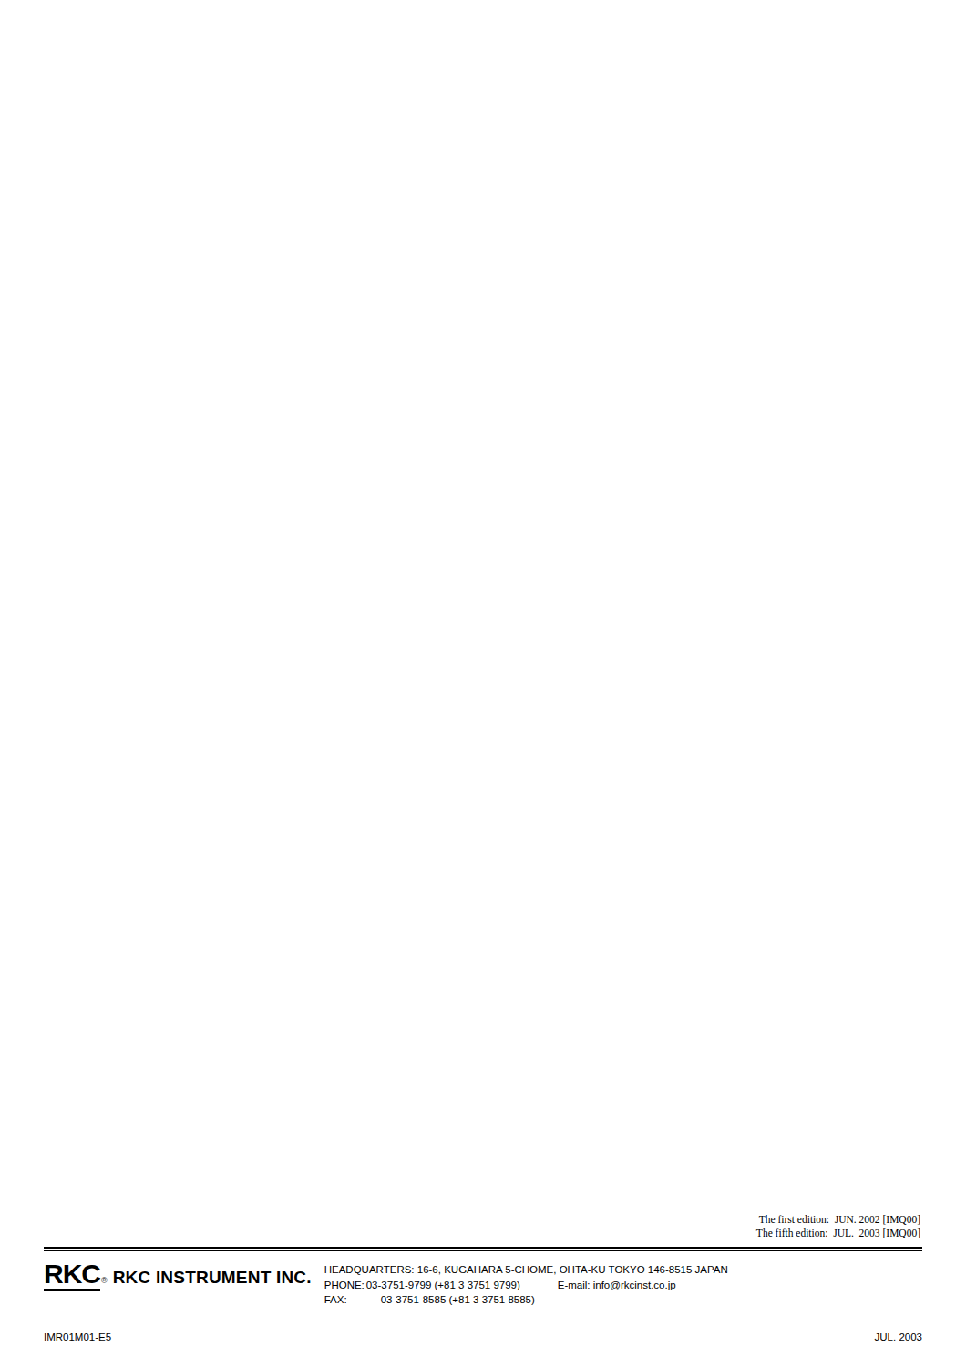The first edition: JUN. 2002 [IMQ00]
The fifth edition: JUL. 2003 [IMQ00]
RKC ® RKC INSTRUMENT INC.
HEADQUARTERS: 16-6, KUGAHARA 5-CHOME, OHTA-KU TOKYO 146-8515 JAPAN
PHONE: 03-3751-9799 (+81 3 3751 9799) E-mail: info@rkcinst.co.jp
FAX: 03-3751-8585 (+81 3 3751 8585)
IMR01M01-E5 JUL. 2003